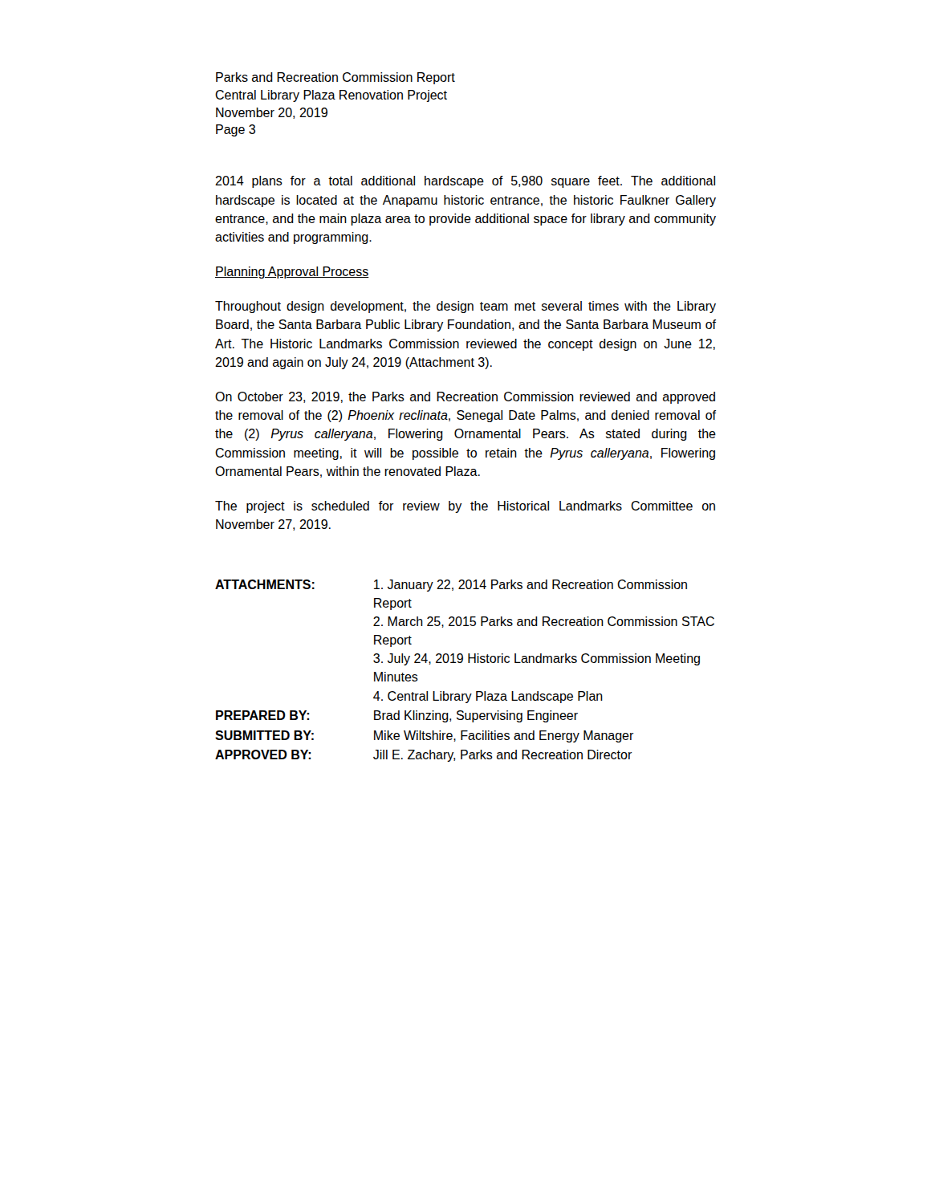Parks and Recreation Commission Report
Central Library Plaza Renovation Project
November 20, 2019
Page 3
2014 plans for a total additional hardscape of 5,980 square feet. The additional hardscape is located at the Anapamu historic entrance, the historic Faulkner Gallery entrance, and the main plaza area to provide additional space for library and community activities and programming.
Planning Approval Process
Throughout design development, the design team met several times with the Library Board, the Santa Barbara Public Library Foundation, and the Santa Barbara Museum of Art. The Historic Landmarks Commission reviewed the concept design on June 12, 2019 and again on July 24, 2019 (Attachment 3).
On October 23, 2019, the Parks and Recreation Commission reviewed and approved the removal of the (2) Phoenix reclinata, Senegal Date Palms, and denied removal of the (2) Pyrus calleryana, Flowering Ornamental Pears. As stated during the Commission meeting, it will be possible to retain the Pyrus calleryana, Flowering Ornamental Pears, within the renovated Plaza.
The project is scheduled for review by the Historical Landmarks Committee on November 27, 2019.
| ATTACHMENTS: | 1. January 22, 2014 Parks and Recreation Commission Report 2. March 25, 2015 Parks and Recreation Commission STAC Report 3. July 24, 2019 Historic Landmarks Commission Meeting Minutes 4. Central Library Plaza Landscape Plan |
| PREPARED BY: | Brad Klinzing, Supervising Engineer |
| SUBMITTED BY: | Mike Wiltshire, Facilities and Energy Manager |
| APPROVED BY: | Jill E. Zachary, Parks and Recreation Director |